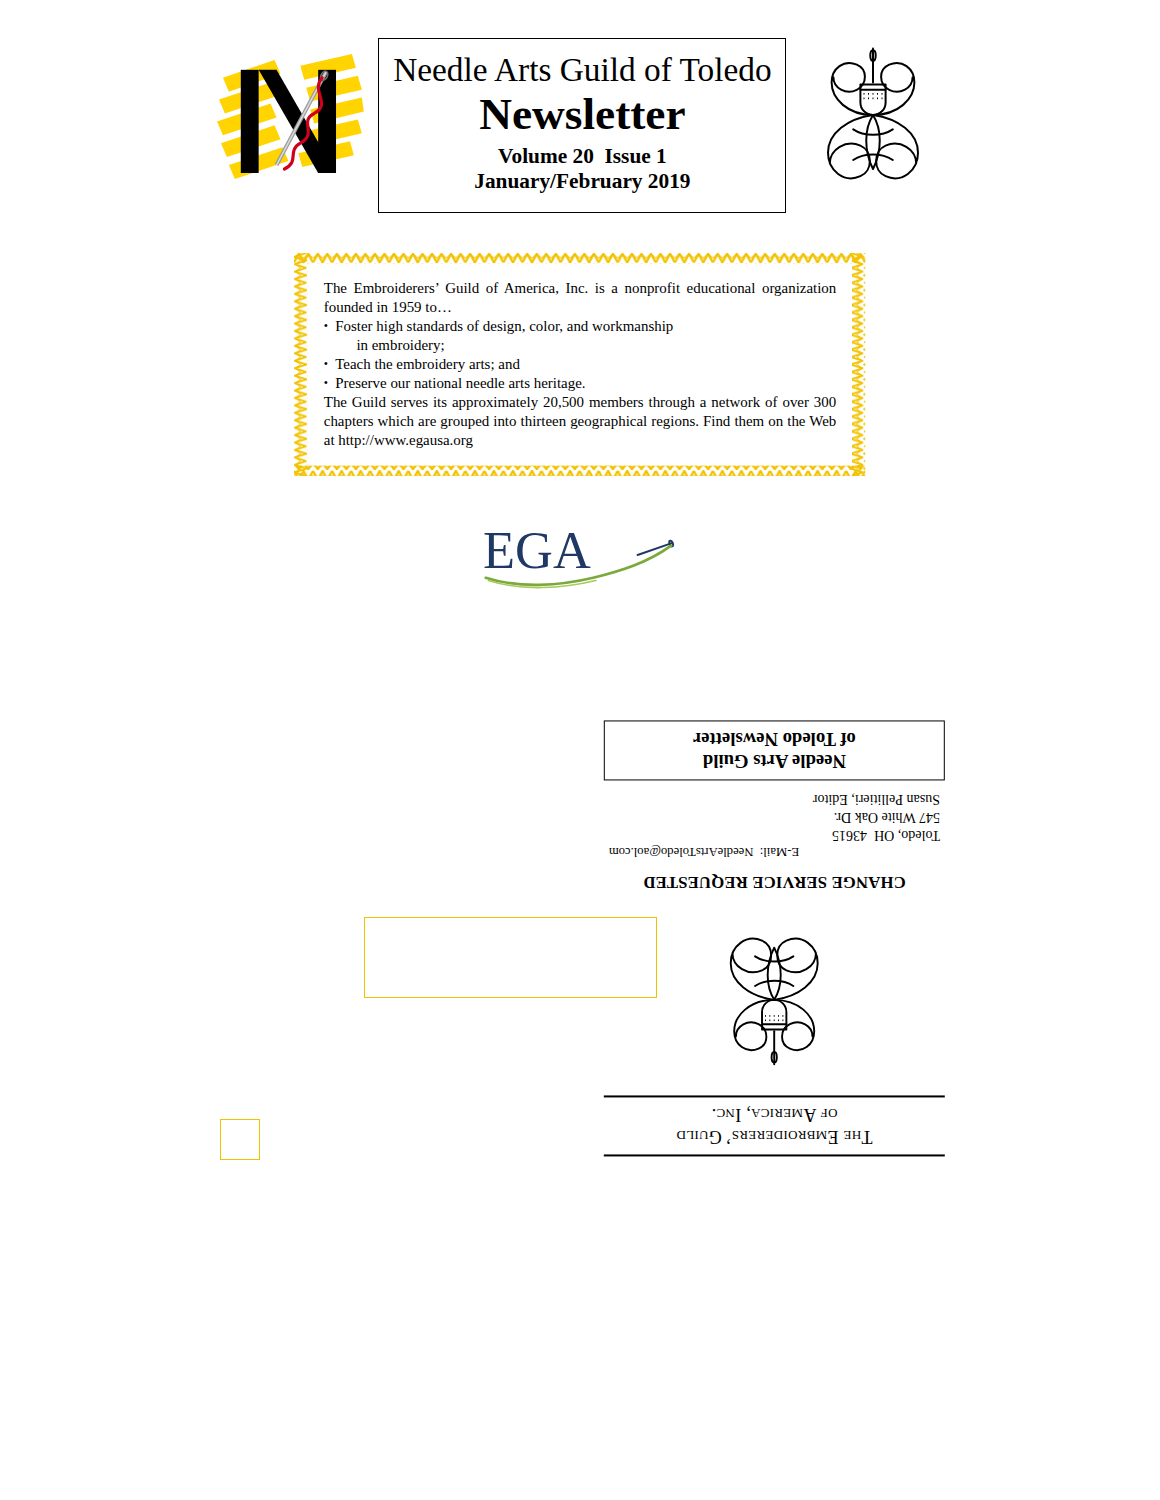Needle Arts Guild of Toledo
Newsletter
Volume 20 Issue 1
January/February 2019
The Embroiderers’ Guild of America, Inc. is a nonprofit educational organization founded in 1959 to…
Foster high standards of design, color, and workmanshipin embroidery;
Teach the embroidery arts; and
Preserve our national needle arts heritage.
The Guild serves its approximately 20,500 members through a network of over 300 chapters which are grouped into thirteen geographical regions. Find them on the Web at http://www.egausa.org
EGA
The Embroiderers’ Guild of America, Inc.
CHANGE SERVICE REQUESTED
E-Mail: NeedleArtsToledo@aol.com
Toledo, OH 43615
547 White Oak Dr.
Susan Pellitieri, Editor
Needle Arts Guild
of Toledo Newsletter